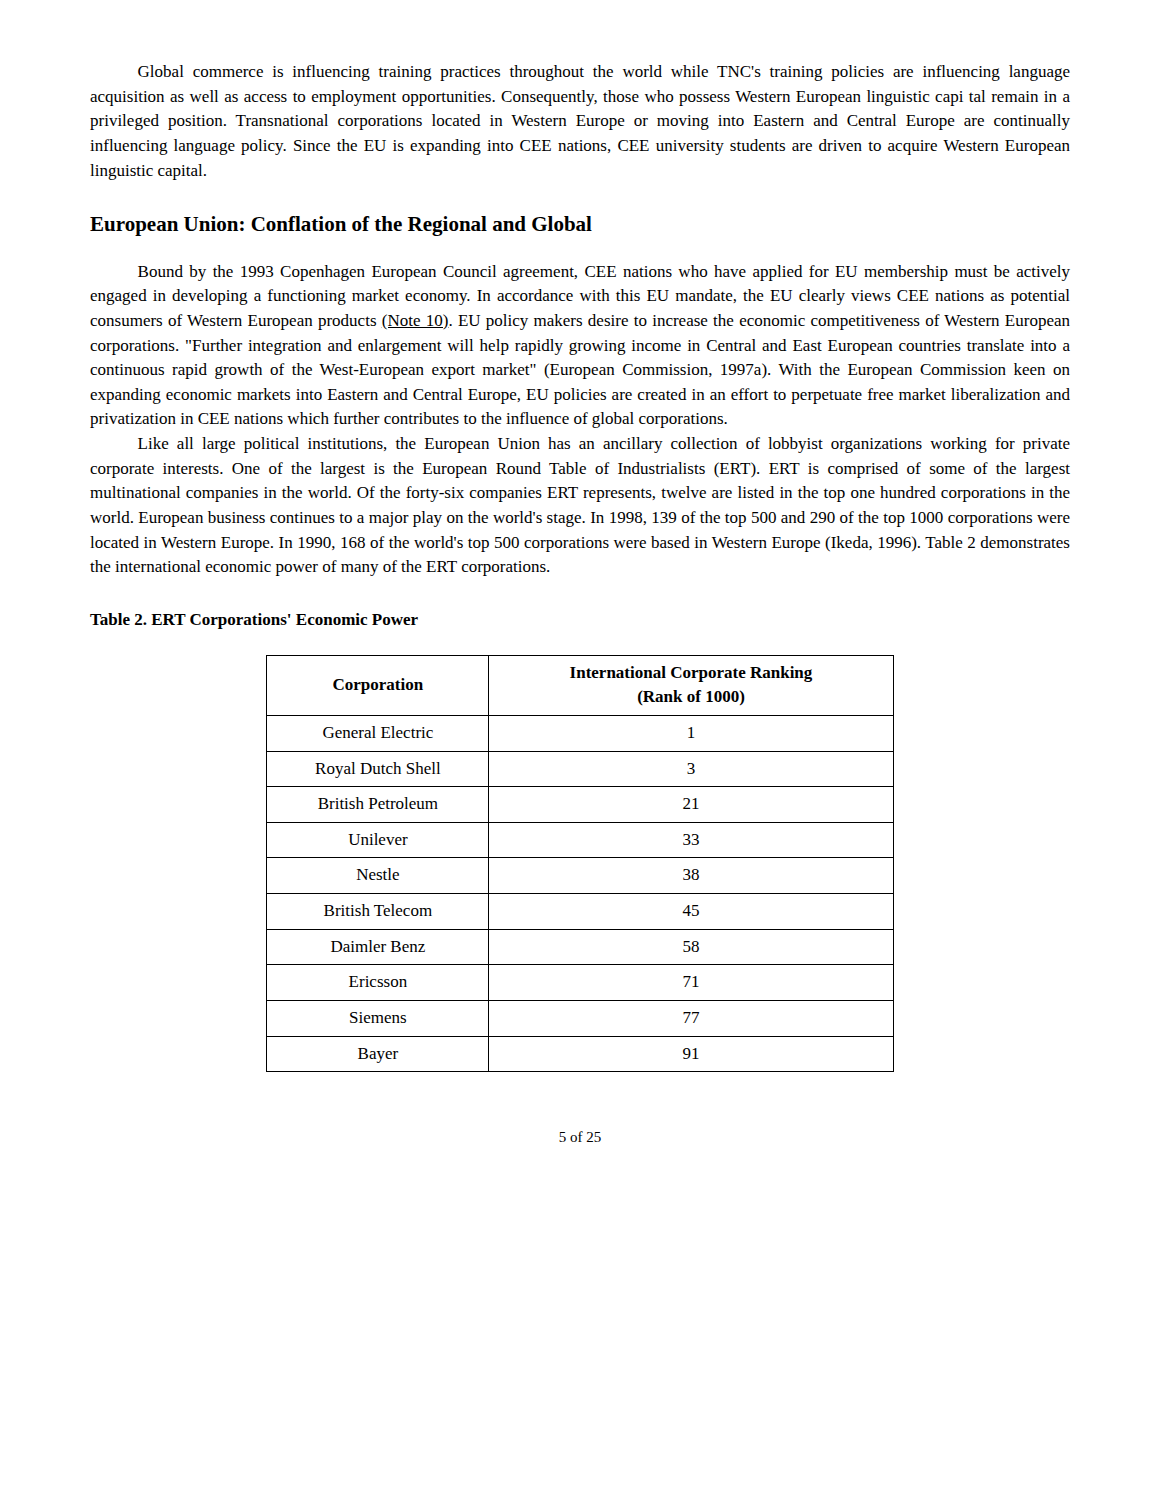Global commerce is influencing training practices throughout the world while TNC's training policies are influencing language acquisition as well as access to employment opportunities. Consequently, those who possess Western European linguistic capi tal remain in a privileged position. Transnational corporations located in Western Europe or moving into Eastern and Central Europe are continually influencing language policy. Since the EU is expanding into CEE nations, CEE university students are driven to acquire Western European linguistic capital.
European Union: Conflation of the Regional and Global
Bound by the 1993 Copenhagen European Council agreement, CEE nations who have applied for EU membership must be actively engaged in developing a functioning market economy. In accordance with this EU mandate, the EU clearly views CEE nations as potential consumers of Western European products (Note 10). EU policy makers desire to increase the economic competitiveness of Western European corporations. "Further integration and enlargement will help rapidly growing income in Central and East European countries translate into a continuous rapid growth of the West-European export market" (European Commission, 1997a). With the European Commission keen on expanding economic markets into Eastern and Central Europe, EU policies are created in an effort to perpetuate free market liberalization and privatization in CEE nations which further contributes to the influence of global corporations.
Like all large political institutions, the European Union has an ancillary collection of lobbyist organizations working for private corporate interests. One of the largest is the European Round Table of Industrialists (ERT). ERT is comprised of some of the largest multinational companies in the world. Of the forty-six companies ERT represents, twelve are listed in the top one hundred corporations in the world. European business continues to a major play on the world's stage. In 1998, 139 of the top 500 and 290 of the top 1000 corporations were located in Western Europe. In 1990, 168 of the world's top 500 corporations were based in Western Europe (Ikeda, 1996). Table 2 demonstrates the international economic power of many of the ERT corporations.
Table 2. ERT Corporations' Economic Power
| Corporation | International Corporate Ranking (Rank of 1000) |
| --- | --- |
| General Electric | 1 |
| Royal Dutch Shell | 3 |
| British Petroleum | 21 |
| Unilever | 33 |
| Nestle | 38 |
| British Telecom | 45 |
| Daimler Benz | 58 |
| Ericsson | 71 |
| Siemens | 77 |
| Bayer | 91 |
5 of 25